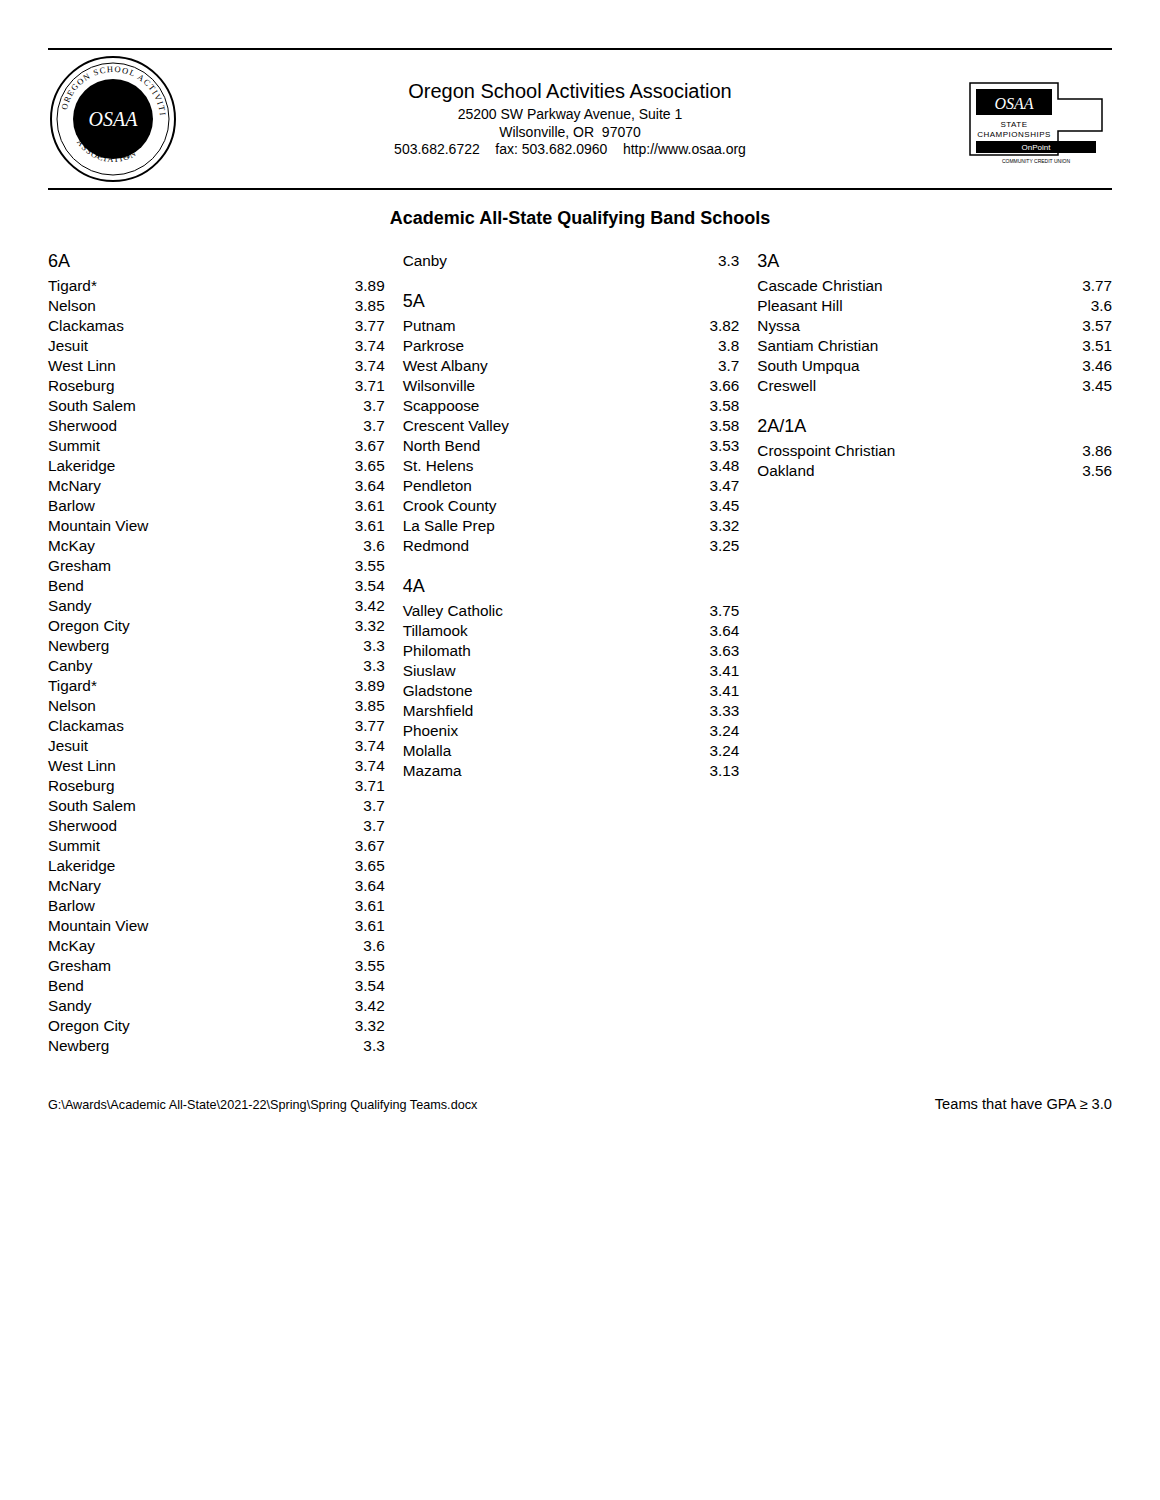OSAA OREGON SCHOOL ACTIVITIES ASSOCIATION SINCE 1918
Oregon School Activities Association
25200 SW Parkway Avenue, Suite 1
Wilsonville, OR 97070
503.682.6722 fax: 503.682.0960 http://www.osaa.org
OSAA STATE CHAMPIONSHIPS OnPoint COMMUNITY CREDIT UNION
Academic All-State Qualifying Band Schools
6A
| Tigard* | 3.89 |
| Nelson | 3.85 |
| Clackamas | 3.77 |
| Jesuit | 3.74 |
| West Linn | 3.74 |
| Roseburg | 3.71 |
| South Salem | 3.7 |
| Sherwood | 3.7 |
| Summit | 3.67 |
| Lakeridge | 3.65 |
| McNary | 3.64 |
| Barlow | 3.61 |
| Mountain View | 3.61 |
| McKay | 3.6 |
| Gresham | 3.55 |
| Bend | 3.54 |
| Sandy | 3.42 |
| Oregon City | 3.32 |
| Newberg | 3.3 |
| Canby | 3.3 |
| Tigard* | 3.89 |
| Nelson | 3.85 |
| Clackamas | 3.77 |
| Jesuit | 3.74 |
| West Linn | 3.74 |
| Roseburg | 3.71 |
| South Salem | 3.7 |
| Sherwood | 3.7 |
| Summit | 3.67 |
| Lakeridge | 3.65 |
| McNary | 3.64 |
| Barlow | 3.61 |
| Mountain View | 3.61 |
| McKay | 3.6 |
| Gresham | 3.55 |
| Bend | 3.54 |
| Sandy | 3.42 |
| Oregon City | 3.32 |
| Newberg | 3.3 |
| Canby | 3.3 |
5A
| Putnam | 3.82 |
| Parkrose | 3.8 |
| West Albany | 3.7 |
| Wilsonville | 3.66 |
| Scappoose | 3.58 |
| Crescent Valley | 3.58 |
| North Bend | 3.53 |
| St. Helens | 3.48 |
| Pendleton | 3.47 |
| Crook County | 3.45 |
| La Salle Prep | 3.32 |
| Redmond | 3.25 |
4A
| Valley Catholic | 3.75 |
| Tillamook | 3.64 |
| Philomath | 3.63 |
| Siuslaw | 3.41 |
| Gladstone | 3.41 |
| Marshfield | 3.33 |
| Phoenix | 3.24 |
| Molalla | 3.24 |
| Mazama | 3.13 |
3A
| Cascade Christian | 3.77 |
| Pleasant Hill | 3.6 |
| Nyssa | 3.57 |
| Santiam Christian | 3.51 |
| South Umpqua | 3.46 |
| Creswell | 3.45 |
2A/1A
| Crosspoint Christian | 3.86 |
| Oakland | 3.56 |
G:\Awards\Academic All-State\2021-22\Spring\Spring Qualifying Teams.docx
Teams that have GPA ≥ 3.0